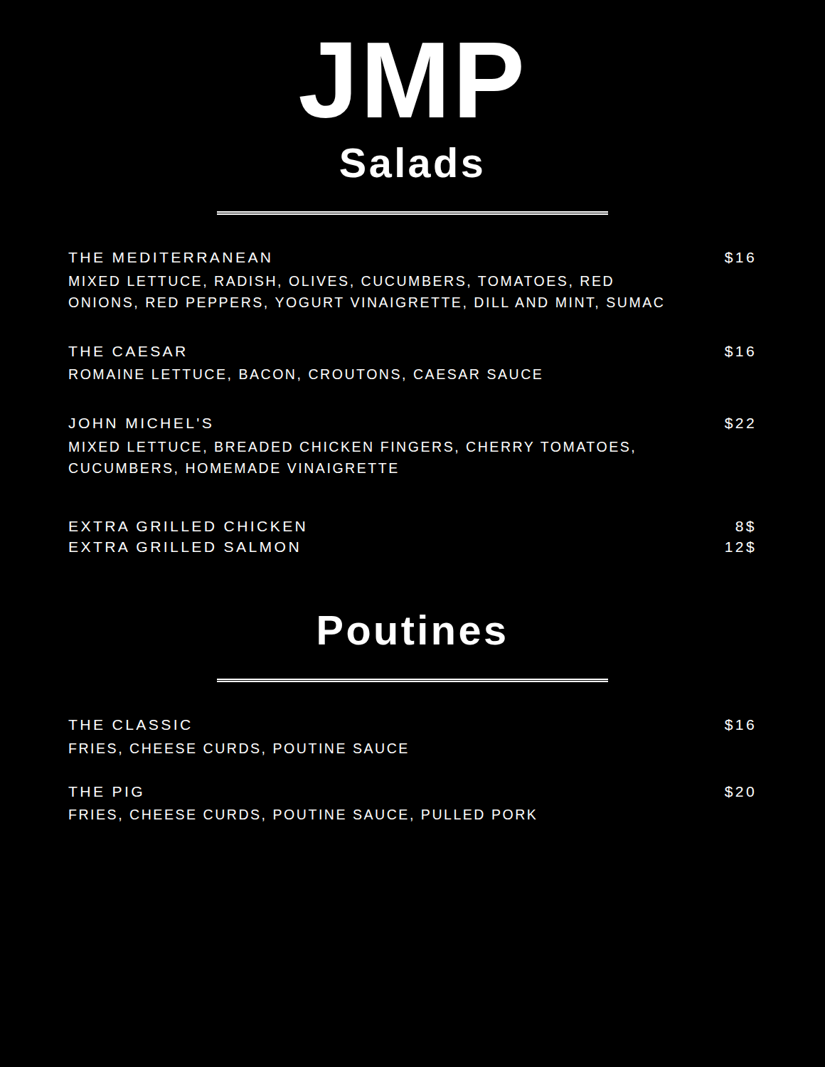JMP
Salads
The Mediterranean $16
Mixed lettuce, radish, olives, cucumbers, tomatoes, red onions, red peppers, yogurt vinaigrette, dill and mint, sumac
The Caesar $16
Romaine lettuce, bacon, croutons, caesar sauce
John Michel's $22
Mixed lettuce, breaded chicken fingers, cherry tomatoes, cucumbers, homemade vinaigrette
Extra Grilled Chicken 8$
Extra Grilled Salmon 12$
Poutines
The Classic $16
Fries, cheese curds, poutine sauce
The Pig $20
Fries, cheese curds, poutine sauce, pulled pork